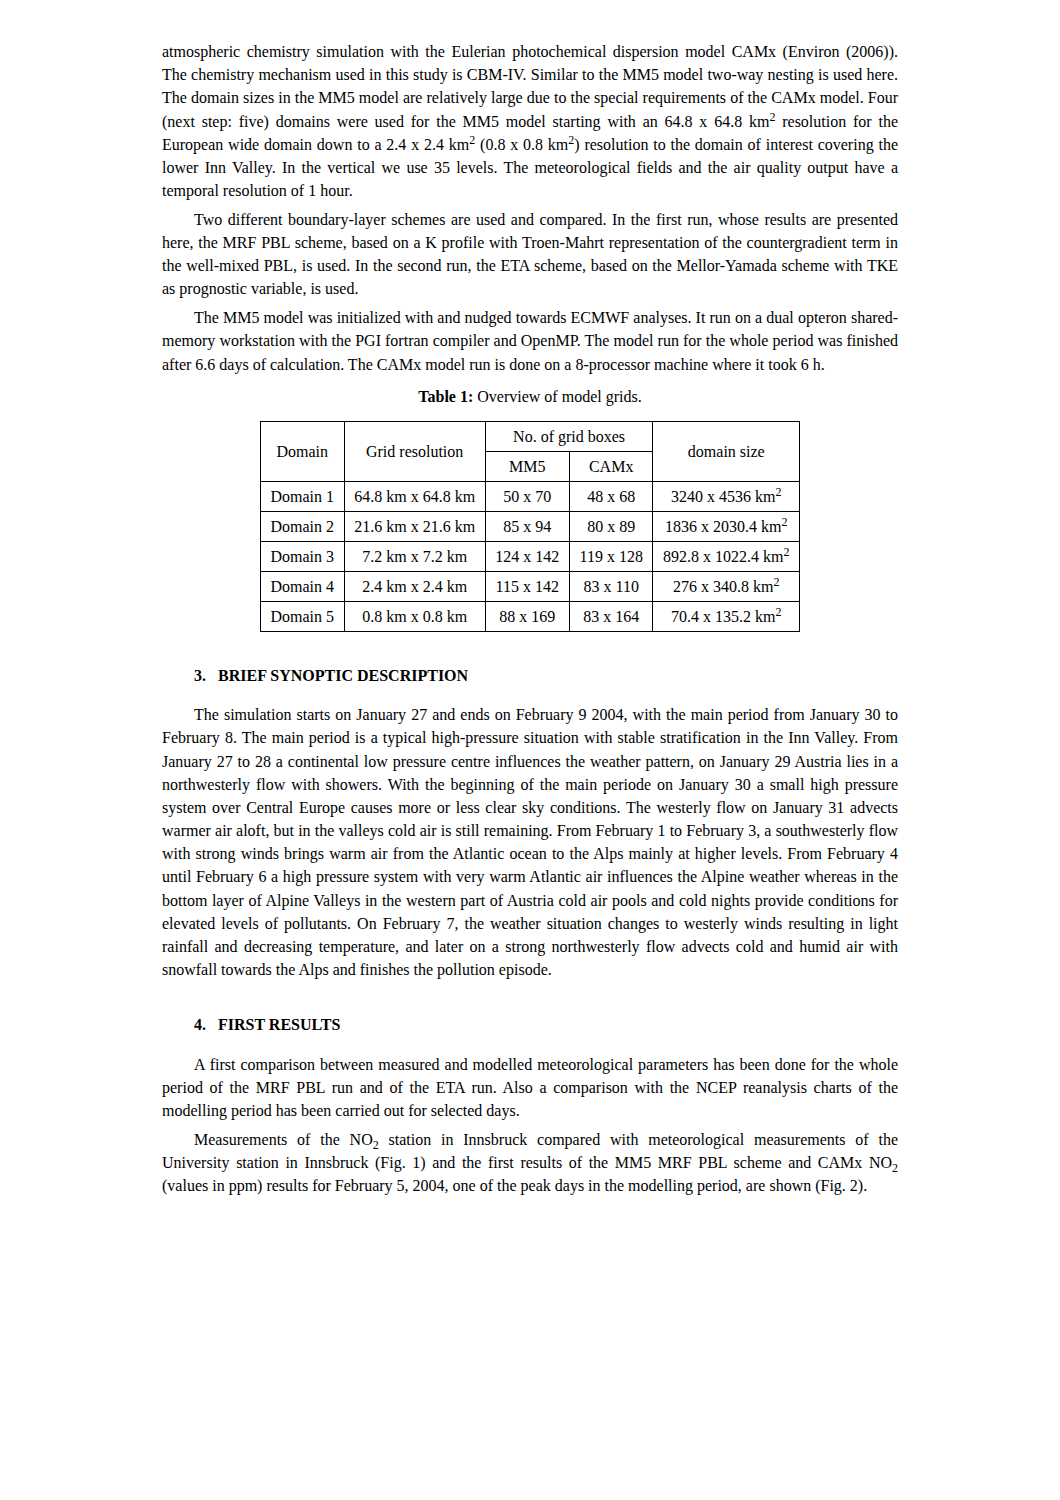atmospheric chemistry simulation with the Eulerian photochemical dispersion model CAMx (Environ (2006)). The chemistry mechanism used in this study is CBM-IV. Similar to the MM5 model two-way nesting is used here. The domain sizes in the MM5 model are relatively large due to the special requirements of the CAMx model. Four (next step: five) domains were used for the MM5 model starting with an 64.8 x 64.8 km2 resolution for the European wide domain down to a 2.4 x 2.4 km2 (0.8 x 0.8 km2) resolution to the domain of interest covering the lower Inn Valley. In the vertical we use 35 levels. The meteorological fields and the air quality output have a temporal resolution of 1 hour.
Two different boundary-layer schemes are used and compared. In the first run, whose results are presented here, the MRF PBL scheme, based on a K profile with Troen-Mahrt representation of the countergradient term in the well-mixed PBL, is used. In the second run, the ETA scheme, based on the Mellor-Yamada scheme with TKE as prognostic variable, is used.
The MM5 model was initialized with and nudged towards ECMWF analyses. It run on a dual opteron shared-memory workstation with the PGI fortran compiler and OpenMP. The model run for the whole period was finished after 6.6 days of calculation. The CAMx model run is done on a 8-processor machine where it took 6 h.
Table 1: Overview of model grids.
| Domain | Grid resolution | No. of grid boxes | domain size |
| --- | --- | --- | --- |
| MM5 | CAMx |
| Domain 1 | 64.8 km x 64.8 km | 50 x 70 | 48 x 68 | 3240 x 4536 km 2 |
| Domain 2 | 21.6 km x 21.6 km | 85 x 94 | 80 x 89 | 1836 x 2030.4 km 2 |
| Domain 3 | 7.2 km x 7.2 km | 124 x 142 | 119 x 128 | 892.8 x 1022.4 km 2 |
| Domain 4 | 2.4 km x 2.4 km | 115 x 142 | 83 x 110 | 276 x 340.8 km 2 |
| Domain 5 | 0.8 km x 0.8 km | 88 x 169 | 83 x 164 | 70.4 x 135.2 km 2 |
3. BRIEF SYNOPTIC DESCRIPTION
The simulation starts on January 27 and ends on February 9 2004, with the main period from January 30 to February 8. The main period is a typical high-pressure situation with stable stratification in the Inn Valley. From January 27 to 28 a continental low pressure centre influences the weather pattern, on January 29 Austria lies in a northwesterly flow with showers. With the beginning of the main periode on January 30 a small high pressure system over Central Europe causes more or less clear sky conditions. The westerly flow on January 31 advects warmer air aloft, but in the valleys cold air is still remaining. From February 1 to February 3, a southwesterly flow with strong winds brings warm air from the Atlantic ocean to the Alps mainly at higher levels. From February 4 until February 6 a high pressure system with very warm Atlantic air influences the Alpine weather whereas in the bottom layer of Alpine Valleys in the western part of Austria cold air pools and cold nights provide conditions for elevated levels of pollutants. On February 7, the weather situation changes to westerly winds resulting in light rainfall and decreasing temperature, and later on a strong northwesterly flow advects cold and humid air with snowfall towards the Alps and finishes the pollution episode.
4. FIRST RESULTS
A first comparison between measured and modelled meteorological parameters has been done for the whole period of the MRF PBL run and of the ETA run. Also a comparison with the NCEP reanalysis charts of the modelling period has been carried out for selected days.
Measurements of the NO2 station in Innsbruck compared with meteorological measurements of the University station in Innsbruck (Fig. 1) and the first results of the MM5 MRF PBL scheme and CAMx NO2 (values in ppm) results for February 5, 2004, one of the peak days in the modelling period, are shown (Fig. 2).